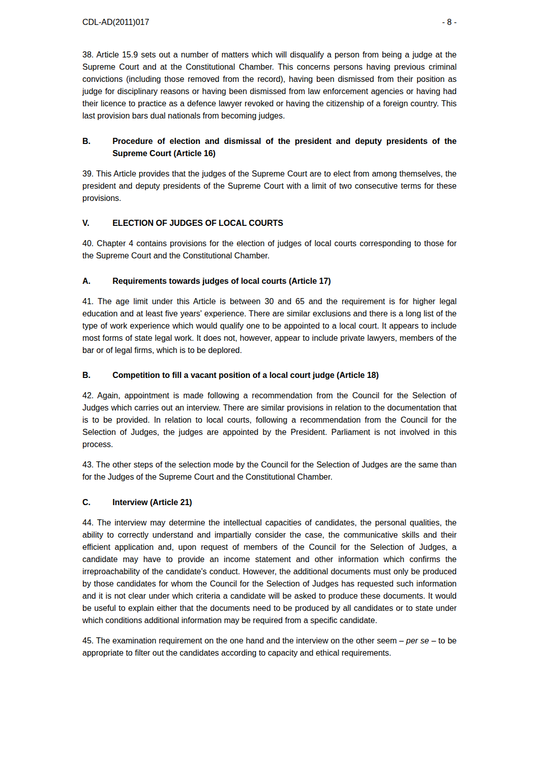CDL-AD(2011)017 - 8 -
38. Article 15.9 sets out a number of matters which will disqualify a person from being a judge at the Supreme Court and at the Constitutional Chamber. This concerns persons having previous criminal convictions (including those removed from the record), having been dismissed from their position as judge for disciplinary reasons or having been dismissed from law enforcement agencies or having had their licence to practice as a defence lawyer revoked or having the citizenship of a foreign country. This last provision bars dual nationals from becoming judges.
B. Procedure of election and dismissal of the president and deputy presidents of the Supreme Court (Article 16)
39. This Article provides that the judges of the Supreme Court are to elect from among themselves, the president and deputy presidents of the Supreme Court with a limit of two consecutive terms for these provisions.
V. ELECTION OF JUDGES OF LOCAL COURTS
40. Chapter 4 contains provisions for the election of judges of local courts corresponding to those for the Supreme Court and the Constitutional Chamber.
A. Requirements towards judges of local courts (Article 17)
41. The age limit under this Article is between 30 and 65 and the requirement is for higher legal education and at least five years' experience. There are similar exclusions and there is a long list of the type of work experience which would qualify one to be appointed to a local court. It appears to include most forms of state legal work. It does not, however, appear to include private lawyers, members of the bar or of legal firms, which is to be deplored.
B. Competition to fill a vacant position of a local court judge (Article 18)
42. Again, appointment is made following a recommendation from the Council for the Selection of Judges which carries out an interview. There are similar provisions in relation to the documentation that is to be provided. In relation to local courts, following a recommendation from the Council for the Selection of Judges, the judges are appointed by the President. Parliament is not involved in this process.
43. The other steps of the selection mode by the Council for the Selection of Judges are the same than for the Judges of the Supreme Court and the Constitutional Chamber.
C. Interview (Article 21)
44. The interview may determine the intellectual capacities of candidates, the personal qualities, the ability to correctly understand and impartially consider the case, the communicative skills and their efficient application and, upon request of members of the Council for the Selection of Judges, a candidate may have to provide an income statement and other information which confirms the irreproachability of the candidate's conduct. However, the additional documents must only be produced by those candidates for whom the Council for the Selection of Judges has requested such information and it is not clear under which criteria a candidate will be asked to produce these documents. It would be useful to explain either that the documents need to be produced by all candidates or to state under which conditions additional information may be required from a specific candidate.
45. The examination requirement on the one hand and the interview on the other seem – per se – to be appropriate to filter out the candidates according to capacity and ethical requirements.